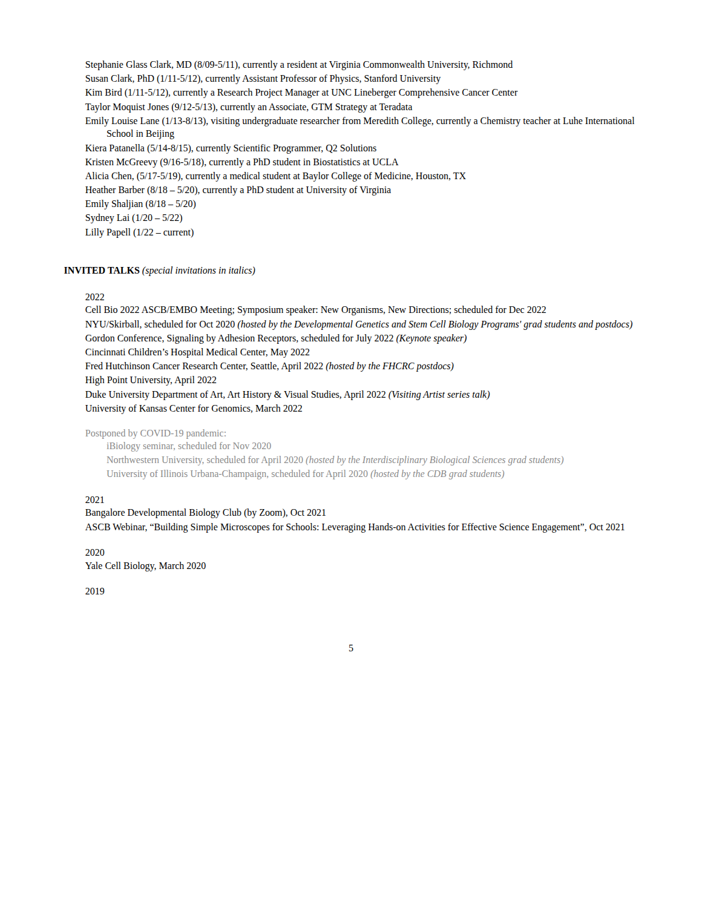Stephanie Glass Clark, MD (8/09-5/11), currently a resident at Virginia Commonwealth University, Richmond
Susan Clark, PhD (1/11-5/12), currently Assistant Professor of Physics, Stanford University
Kim Bird (1/11-5/12), currently a Research Project Manager at UNC Lineberger Comprehensive Cancer Center
Taylor Moquist Jones (9/12-5/13), currently an Associate, GTM Strategy at Teradata
Emily Louise Lane (1/13-8/13), visiting undergraduate researcher from Meredith College, currently a Chemistry teacher at Luhe International School in Beijing
Kiera Patanella (5/14-8/15), currently Scientific Programmer, Q2 Solutions
Kristen McGreevy (9/16-5/18), currently a PhD student in Biostatistics at UCLA
Alicia Chen, (5/17-5/19), currently a medical student at Baylor College of Medicine, Houston, TX
Heather Barber (8/18 – 5/20), currently a PhD student at University of Virginia
Emily Shaljian (8/18 – 5/20)
Sydney Lai (1/20 – 5/22)
Lilly Papell (1/22 – current)
INVITED TALKS (special invitations in italics)
2022
Cell Bio 2022 ASCB/EMBO Meeting; Symposium speaker: New Organisms, New Directions; scheduled for Dec 2022
NYU/Skirball, scheduled for Oct 2020 (hosted by the Developmental Genetics and Stem Cell Biology Programs' grad students and postdocs)
Gordon Conference, Signaling by Adhesion Receptors, scheduled for July 2022 (Keynote speaker)
Cincinnati Children’s Hospital Medical Center, May 2022
Fred Hutchinson Cancer Research Center, Seattle, April 2022 (hosted by the FHCRC postdocs)
High Point University, April 2022
Duke University Department of Art, Art History & Visual Studies, April 2022 (Visiting Artist series talk)
University of Kansas Center for Genomics, March 2022
Postponed by COVID-19 pandemic:
iBiology seminar, scheduled for Nov 2020
Northwestern University, scheduled for April 2020 (hosted by the Interdisciplinary Biological Sciences grad students)
University of Illinois Urbana-Champaign, scheduled for April 2020 (hosted by the CDB grad students)
2021
Bangalore Developmental Biology Club (by Zoom), Oct 2021
ASCB Webinar, “Building Simple Microscopes for Schools: Leveraging Hands-on Activities for Effective Science Engagement”, Oct 2021
2020
Yale Cell Biology, March 2020
2019
5